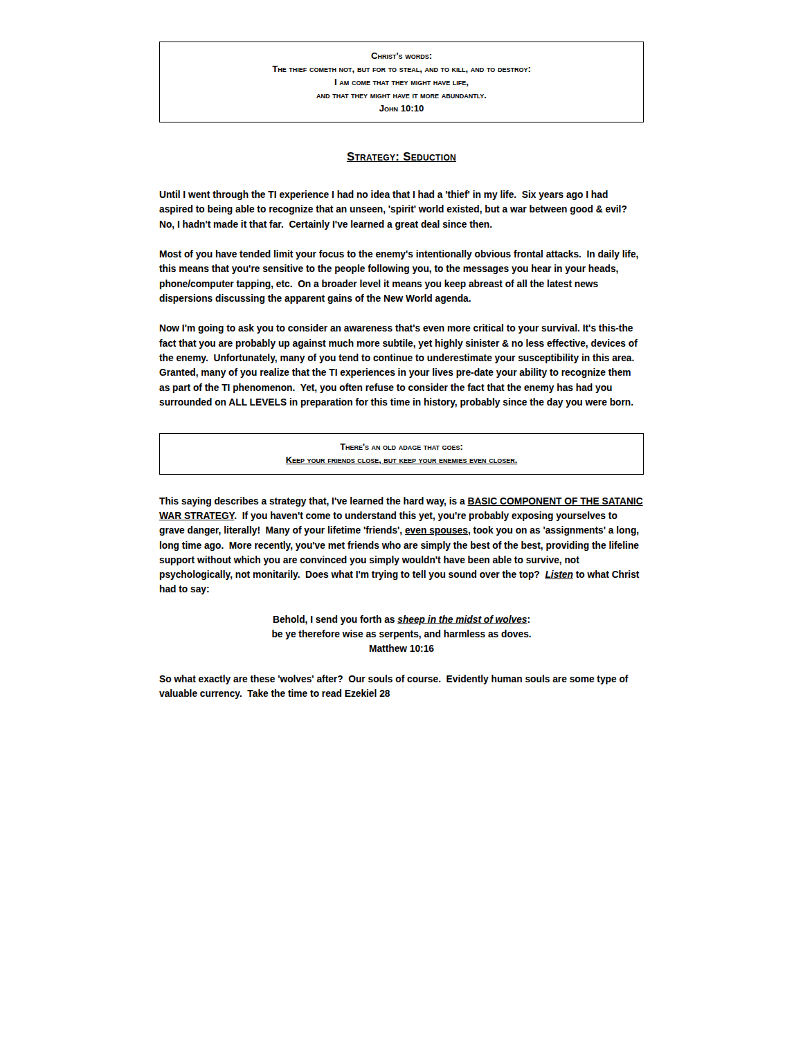Christ's words:
The thief cometh not, but for to steal, and to kill, and to destroy:
I am come that they might have life,
and that they might have it more abundantly.
John 10:10
Strategy: Seduction
Until I went through the TI experience I had no idea that I had a 'thief' in my life. Six years ago I had aspired to being able to recognize that an unseen, 'spirit' world existed, but a war between good & evil? No, I hadn't made it that far. Certainly I've learned a great deal since then.
Most of you have tended limit your focus to the enemy's intentionally obvious frontal attacks. In daily life, this means that you're sensitive to the people following you, to the messages you hear in your heads, phone/computer tapping, etc. On a broader level it means you keep abreast of all the latest news dispersions discussing the apparent gains of the New World agenda.
Now I'm going to ask you to consider an awareness that's even more critical to your survival. It's this-the fact that you are probably up against much more subtile, yet highly sinister & no less effective, devices of the enemy. Unfortunately, many of you tend to continue to underestimate your susceptibility in this area. Granted, many of you realize that the TI experiences in your lives pre-date your ability to recognize them as part of the TI phenomenon. Yet, you often refuse to consider the fact that the enemy has had you surrounded on ALL LEVELS in preparation for this time in history, probably since the day you were born.
There's an old adage that goes:
Keep your friends close, but keep your enemies even closer.
This saying describes a strategy that, I've learned the hard way, is a BASIC COMPONENT OF THE SATANIC WAR STRATEGY. If you haven't come to understand this yet, you're probably exposing yourselves to grave danger, literally! Many of your lifetime 'friends', even spouses, took you on as 'assignments' a long, long time ago. More recently, you've met friends who are simply the best of the best, providing the lifeline support without which you are convinced you simply wouldn't have been able to survive, not psychologically, not monitarily. Does what I'm trying to tell you sound over the top? Listen to what Christ had to say:
Behold, I send you forth as sheep in the midst of wolves:
be ye therefore wise as serpents, and harmless as doves.
Matthew 10:16
So what exactly are these 'wolves' after? Our souls of course. Evidently human souls are some type of valuable currency. Take the time to read Ezekiel 28